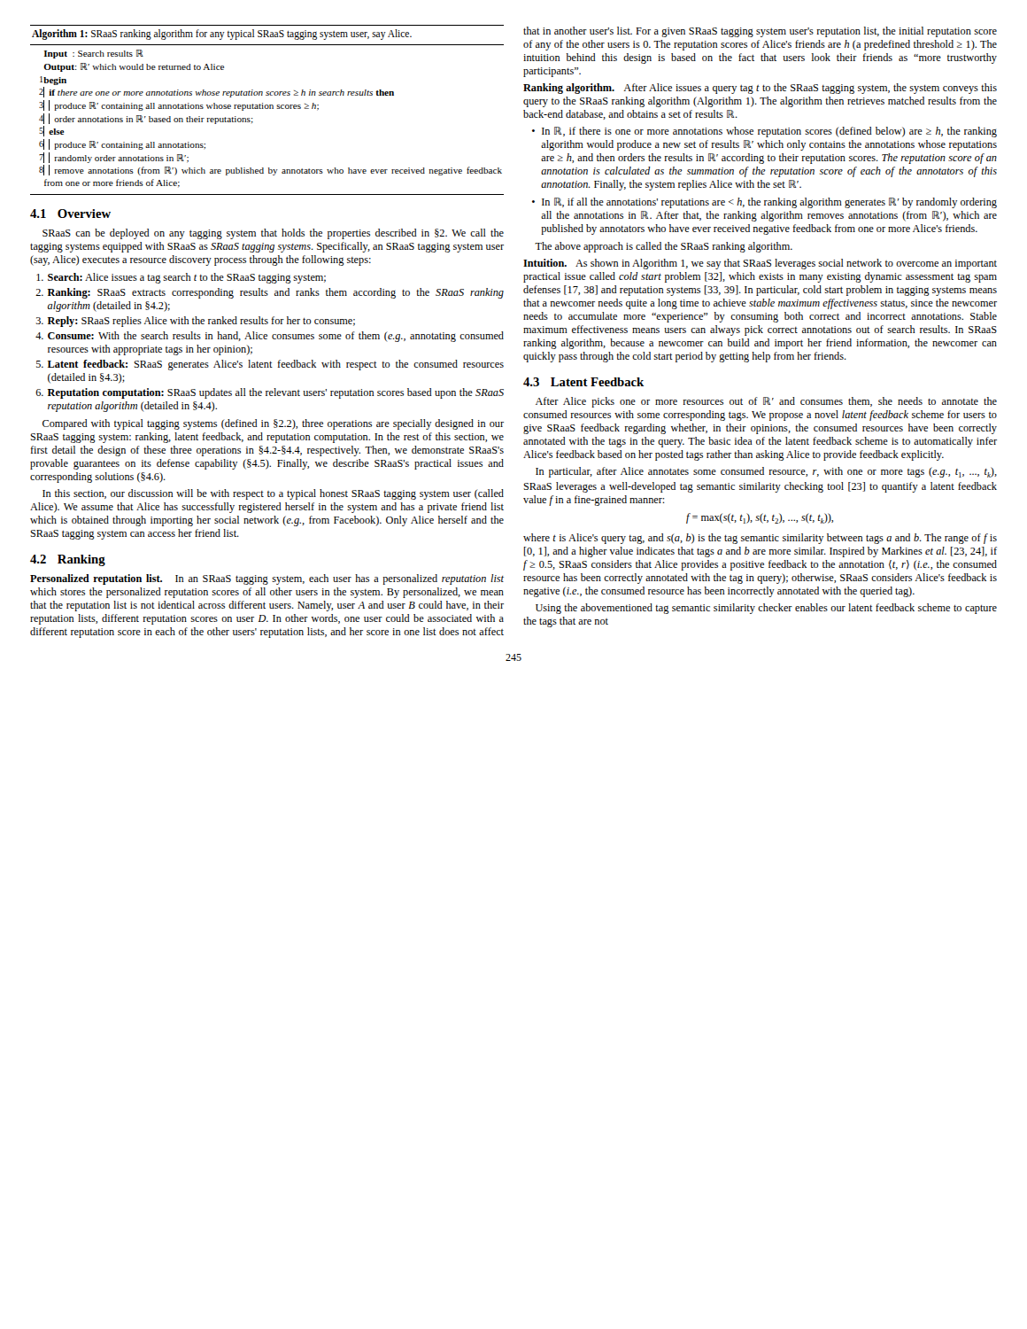Algorithm 1: SRaaS ranking algorithm for any typical SRaaS tagging system user, say Alice.
| | Input : Search results ℝ |
| | Output : ℝ′ which would be returned to Alice |
| 1 | begin |
| 2 | if there are one or more annotations whose reputation scores ≥ h in search results then |
| 3 | produce ℝ′ containing all annotations whose reputation scores ≥ h ; |
| 4 | order annotations in ℝ′ based on their reputations; |
| 5 | else |
| 6 | produce ℝ′ containing all annotations; |
| 7 | randomly order annotations in ℝ′; |
| 8 | remove annotations (from ℝ′) which are published by annotators who have ever received negative feedback from one or more friends of Alice; |
4.1 Overview
SRaaS can be deployed on any tagging system that holds the properties described in §2. We call the tagging systems equipped with SRaaS as SRaaS tagging systems. Specifically, an SRaaS tagging system user (say, Alice) executes a resource discovery process through the following steps:
Search: Alice issues a tag search t to the SRaaS tagging system;
Ranking: SRaaS extracts corresponding results and ranks them according to the SRaaS ranking algorithm (detailed in §4.2);
Reply: SRaaS replies Alice with the ranked results for her to consume;
Consume: With the search results in hand, Alice consumes some of them (e.g., annotating consumed resources with appropriate tags in her opinion);
Latent feedback: SRaaS generates Alice's latent feedback with respect to the consumed resources (detailed in §4.3);
Reputation computation: SRaaS updates all the relevant users' reputation scores based upon the SRaaS reputation algorithm (detailed in §4.4).
Compared with typical tagging systems (defined in §2.2), three operations are specially designed in our SRaaS tagging system: ranking, latent feedback, and reputation computation. In the rest of this section, we first detail the design of these three operations in §4.2-§4.4, respectively. Then, we demonstrate SRaaS's provable guarantees on its defense capability (§4.5). Finally, we describe SRaaS's practical issues and corresponding solutions (§4.6).
In this section, our discussion will be with respect to a typical honest SRaaS tagging system user (called Alice). We assume that Alice has successfully registered herself in the system and has a private friend list which is obtained through importing her social network (e.g., from Facebook). Only Alice herself and the SRaaS tagging system can access her friend list.
4.2 Ranking
Personalized reputation list. In an SRaaS tagging system, each user has a personalized reputation list which stores the personalized reputation scores of all other users in the system. By personalized, we mean that the reputation list is not identical across different users. Namely, user A and user B could have, in their reputation lists, different reputation scores on user D. In other words, one user could be associated with a different reputation score in each of the other users' reputation lists, and her score in one list does not affect that in another user's list. For a given SRaaS tagging system user's reputation list, the initial reputation score of any of the other users is 0. The reputation scores of Alice's friends are h (a predefined threshold ≥ 1). The intuition behind this design is based on the fact that users look their friends as “more trustworthy participants”.
Ranking algorithm. After Alice issues a query tag t to the SRaaS tagging system, the system conveys this query to the SRaaS ranking algorithm (Algorithm 1). The algorithm then retrieves matched results from the back-end database, and obtains a set of results ℝ.
In ℝ, if there is one or more annotations whose reputation scores (defined below) are ≥ h, the ranking algorithm would produce a new set of results ℝ′ which only contains the annotations whose reputations are ≥ h, and then orders the results in ℝ′ according to their reputation scores. The reputation score of an annotation is calculated as the summation of the reputation score of each of the annotators of this annotation. Finally, the system replies Alice with the set ℝ′.
In ℝ, if all the annotations' reputations are < h, the ranking algorithm generates ℝ′ by randomly ordering all the annotations in ℝ. After that, the ranking algorithm removes annotations (from ℝ′), which are published by annotators who have ever received negative feedback from one or more Alice's friends.
The above approach is called the SRaaS ranking algorithm.
Intuition. As shown in Algorithm 1, we say that SRaaS leverages social network to overcome an important practical issue called cold start problem [32], which exists in many existing dynamic assessment tag spam defenses [17, 38] and reputation systems [33, 39]. In particular, cold start problem in tagging systems means that a newcomer needs quite a long time to achieve stable maximum effectiveness status, since the newcomer needs to accumulate more “experience” by consuming both correct and incorrect annotations. Stable maximum effectiveness means users can always pick correct annotations out of search results. In SRaaS ranking algorithm, because a newcomer can build and import her friend information, the newcomer can quickly pass through the cold start period by getting help from her friends.
4.3 Latent Feedback
After Alice picks one or more resources out of ℝ′ and consumes them, she needs to annotate the consumed resources with some corresponding tags. We propose a novel latent feedback scheme for users to give SRaaS feedback regarding whether, in their opinions, the consumed resources have been correctly annotated with the tags in the query. The basic idea of the latent feedback scheme is to automatically infer Alice's feedback based on her posted tags rather than asking Alice to provide feedback explicitly.
In particular, after Alice annotates some consumed resource, r, with one or more tags (e.g., t1, ..., tk), SRaaS leverages a well-developed tag semantic similarity checking tool [23] to quantify a latent feedback value f in a fine-grained manner:
f = max(s(t, t1), s(t, t2), ..., s(t, tk)),
where t is Alice's query tag, and s(a, b) is the tag semantic similarity between tags a and b. The range of f is [0, 1], and a higher value indicates that tags a and b are more similar. Inspired by Markines et al. [23, 24], if f ≥ 0.5, SRaaS considers that Alice provides a positive feedback to the annotation ⟨t, r⟩ (i.e., the consumed resource has been correctly annotated with the tag in query); otherwise, SRaaS considers Alice's feedback is negative (i.e., the consumed resource has been incorrectly annotated with the queried tag).
Using the abovementioned tag semantic similarity checker enables our latent feedback scheme to capture the tags that are not
245